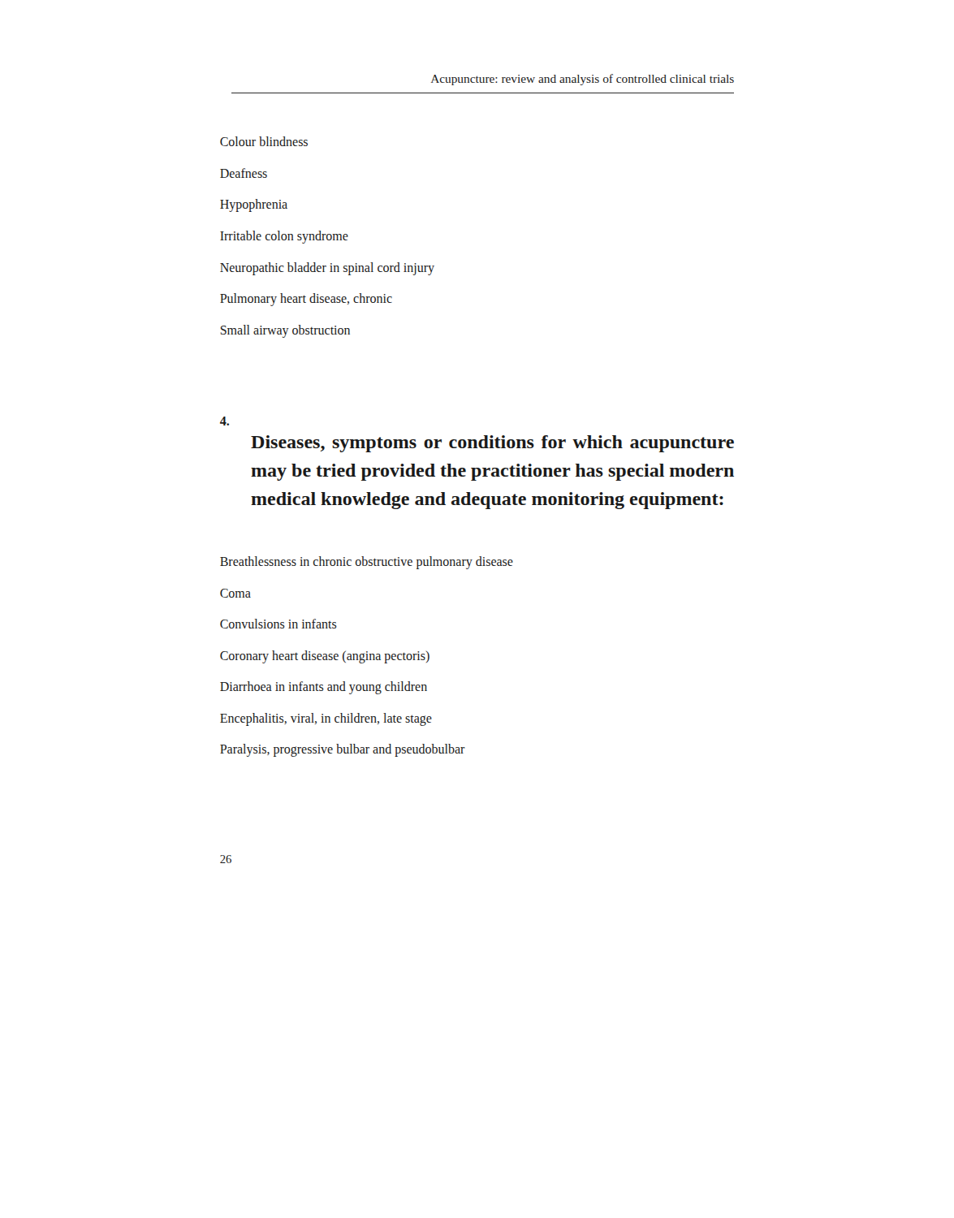Acupuncture: review and analysis of controlled clinical trials
Colour blindness
Deafness
Hypophrenia
Irritable colon syndrome
Neuropathic bladder in spinal cord injury
Pulmonary heart disease, chronic
Small airway obstruction
4.
Diseases, symptoms or conditions for which acupuncture may be tried provided the practitioner has special modern medical knowledge and adequate monitoring equipment:
Breathlessness in chronic obstructive pulmonary disease
Coma
Convulsions in infants
Coronary heart disease (angina pectoris)
Diarrhoea in infants and young children
Encephalitis, viral, in children, late stage
Paralysis, progressive bulbar and pseudobulbar
26